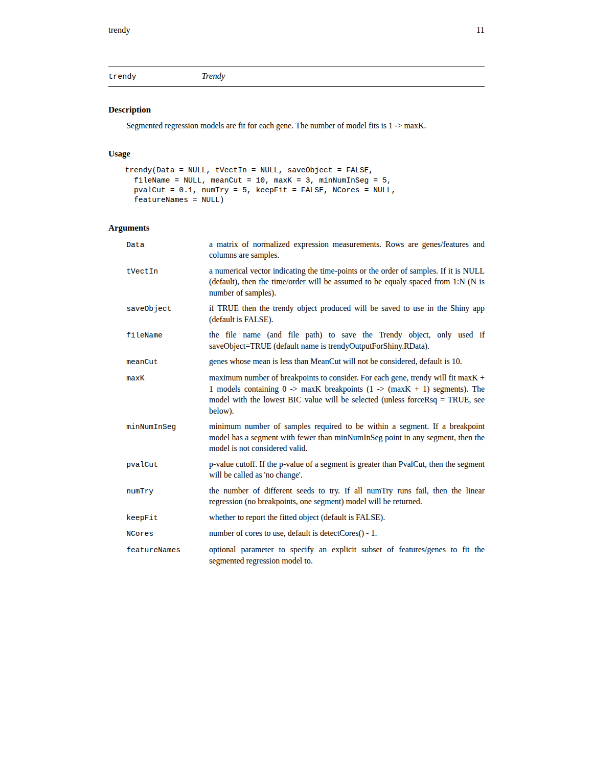trendy 11
trendy Trendy
Description
Segmented regression models are fit for each gene. The number of model fits is 1 -> maxK.
Usage
trendy(Data = NULL, tVectIn = NULL, saveObject = FALSE,
  fileName = NULL, meanCut = 10, maxK = 3, minNumInSeg = 5,
  pvalCut = 0.1, numTry = 5, keepFit = FALSE, NCores = NULL,
  featureNames = NULL)
Arguments
Data
a matrix of normalized expression measurements. Rows are genes/features and columns are samples.
tVectIn
a numerical vector indicating the time-points or the order of samples. If it is NULL (default), then the time/order will be assumed to be equaly spaced from 1:N (N is number of samples).
saveObject
if TRUE then the trendy object produced will be saved to use in the Shiny app (default is FALSE).
fileName
the file name (and file path) to save the Trendy object, only used if saveObject=TRUE (default name is trendyOutputForShiny.RData).
meanCut
genes whose mean is less than MeanCut will not be considered, default is 10.
maxK
maximum number of breakpoints to consider. For each gene, trendy will fit maxK + 1 models containing 0 -> maxK breakpoints (1 -> (maxK + 1) segments). The model with the lowest BIC value will be selected (unless forceRsq = TRUE, see below).
minNumInSeg
minimum number of samples required to be within a segment. If a breakpoint model has a segment with fewer than minNumInSeg point in any segment, then the model is not considered valid.
pvalCut
p-value cutoff. If the p-value of a segment is greater than PvalCut, then the segment will be called as 'no change'.
numTry
the number of different seeds to try. If all numTry runs fail, then the linear regression (no breakpoints, one segment) model will be returned.
keepFit
whether to report the fitted object (default is FALSE).
NCores
number of cores to use, default is detectCores() - 1.
featureNames
optional parameter to specify an explicit subset of features/genes to fit the segmented regression model to.